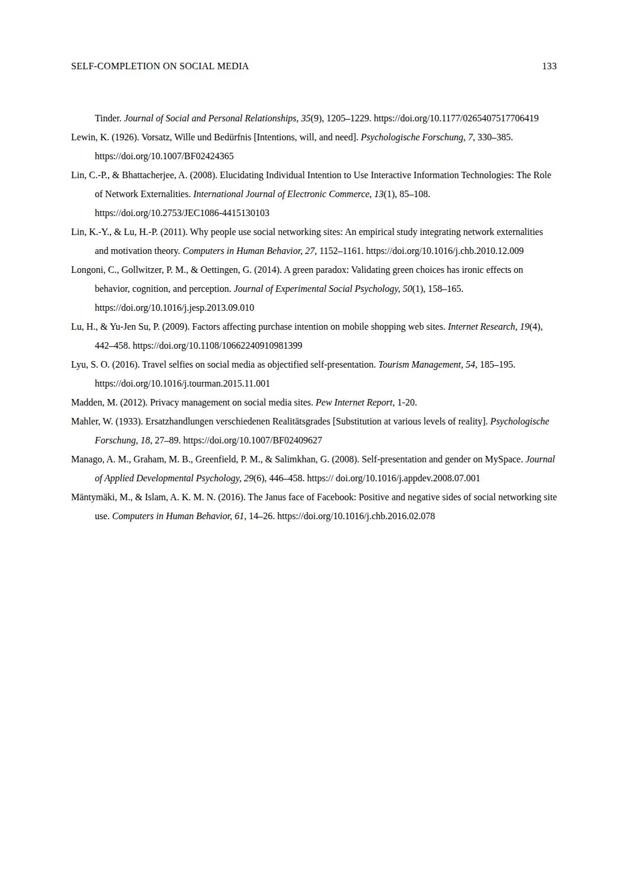Self-completion on social media 133
Tinder. Journal of Social and Personal Relationships, 35(9), 1205–1229. https://doi.org/10.1177/0265407517706419
Lewin, K. (1926). Vorsatz, Wille und Bedürfnis [Intentions, will, and need]. Psychologische Forschung, 7, 330–385. https://doi.org/10.1007/BF02424365
Lin, C.-P., & Bhattacherjee, A. (2008). Elucidating Individual Intention to Use Interactive Information Technologies: The Role of Network Externalities. International Journal of Electronic Commerce, 13(1), 85–108. https://doi.org/10.2753/JEC1086-4415130103
Lin, K.-Y., & Lu, H.-P. (2011). Why people use social networking sites: An empirical study integrating network externalities and motivation theory. Computers in Human Behavior, 27, 1152–1161. https://doi.org/10.1016/j.chb.2010.12.009
Longoni, C., Gollwitzer, P. M., & Oettingen, G. (2014). A green paradox: Validating green choices has ironic effects on behavior, cognition, and perception. Journal of Experimental Social Psychology, 50(1), 158–165. https://doi.org/10.1016/j.jesp.2013.09.010
Lu, H., & Yu-Jen Su, P. (2009). Factors affecting purchase intention on mobile shopping web sites. Internet Research, 19(4), 442–458. https://doi.org/10.1108/10662240910981399
Lyu, S. O. (2016). Travel selfies on social media as objectified self-presentation. Tourism Management, 54, 185–195. https://doi.org/10.1016/j.tourman.2015.11.001
Madden, M. (2012). Privacy management on social media sites. Pew Internet Report, 1-20.
Mahler, W. (1933). Ersatzhandlungen verschiedenen Realitätsgrades [Substitution at various levels of reality]. Psychologische Forschung, 18, 27–89. https://doi.org/10.1007/BF02409627
Manago, A. M., Graham, M. B., Greenfield, P. M., & Salimkhan, G. (2008). Self-presentation and gender on MySpace. Journal of Applied Developmental Psychology, 29(6), 446–458. https:// doi.org/10.1016/j.appdev.2008.07.001
Mäntymäki, M., & Islam, A. K. M. N. (2016). The Janus face of Facebook: Positive and negative sides of social networking site use. Computers in Human Behavior, 61, 14–26. https://doi.org/10.1016/j.chb.2016.02.078